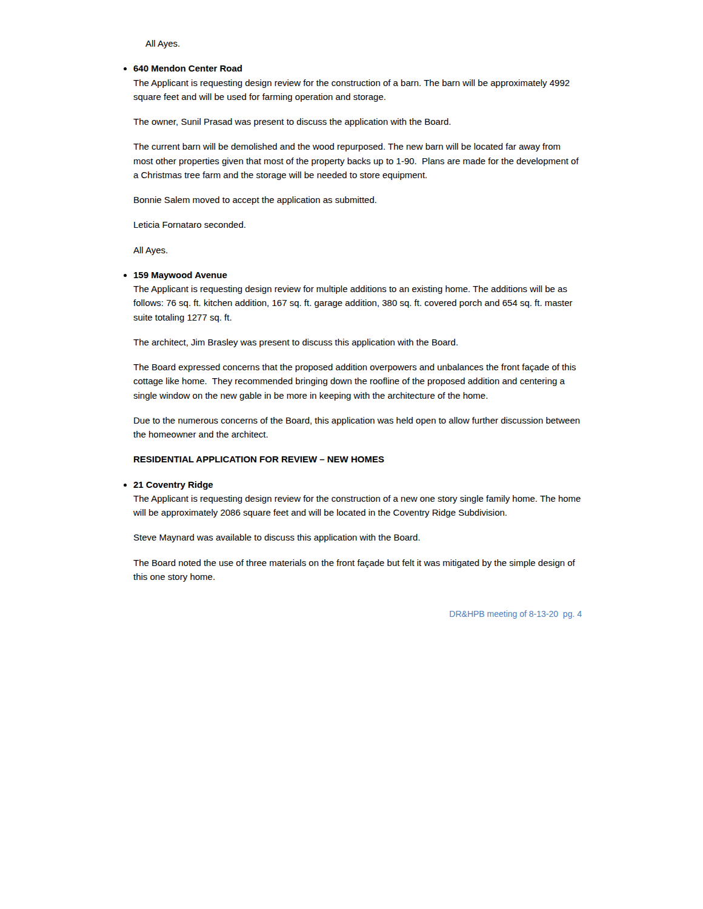All Ayes.
640 Mendon Center Road
The Applicant is requesting design review for the construction of a barn. The barn will be approximately 4992 square feet and will be used for farming operation and storage.
The owner, Sunil Prasad was present to discuss the application with the Board.
The current barn will be demolished and the wood repurposed. The new barn will be located far away from most other properties given that most of the property backs up to 1-90. Plans are made for the development of a Christmas tree farm and the storage will be needed to store equipment.
Bonnie Salem moved to accept the application as submitted.
Leticia Fornataro seconded.
All Ayes.
159 Maywood Avenue
The Applicant is requesting design review for multiple additions to an existing home. The additions will be as follows: 76 sq. ft. kitchen addition, 167 sq. ft. garage addition, 380 sq. ft. covered porch and 654 sq. ft. master suite totaling 1277 sq. ft.
The architect, Jim Brasley was present to discuss this application with the Board.
The Board expressed concerns that the proposed addition overpowers and unbalances the front façade of this cottage like home. They recommended bringing down the roofline of the proposed addition and centering a single window on the new gable in be more in keeping with the architecture of the home.
Due to the numerous concerns of the Board, this application was held open to allow further discussion between the homeowner and the architect.
Residential Application for Review – New Homes
21 Coventry Ridge
The Applicant is requesting design review for the construction of a new one story single family home. The home will be approximately 2086 square feet and will be located in the Coventry Ridge Subdivision.
Steve Maynard was available to discuss this application with the Board.
The Board noted the use of three materials on the front façade but felt it was mitigated by the simple design of this one story home.
DR&HPB meeting of 8-13-20 pg. 4